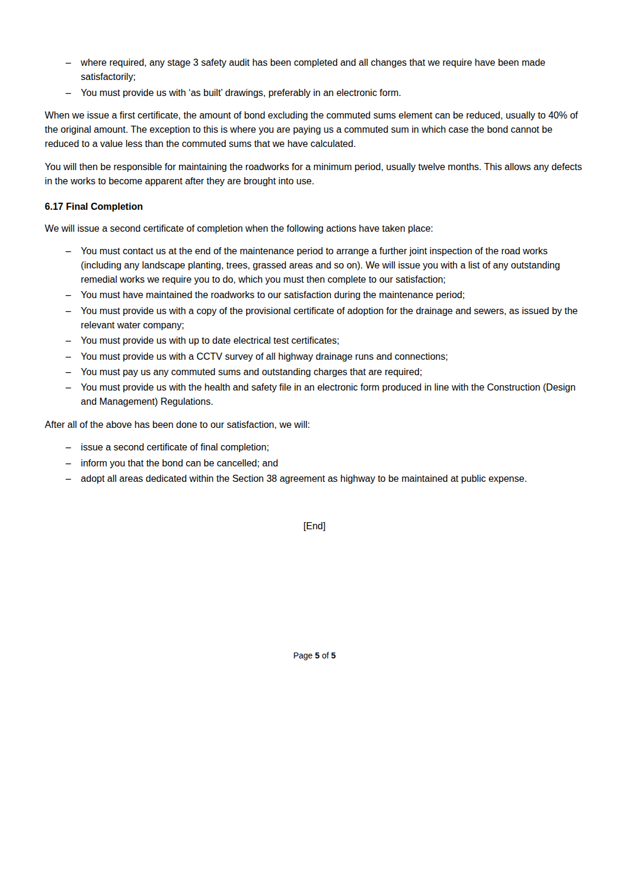where required, any stage 3 safety audit has been completed and all changes that we require have been made satisfactorily;
You must provide us with ‘as built’ drawings, preferably in an electronic form.
When we issue a first certificate, the amount of bond excluding the commuted sums element can be reduced, usually to 40% of the original amount. The exception to this is where you are paying us a commuted sum in which case the bond cannot be reduced to a value less than the commuted sums that we have calculated.
You will then be responsible for maintaining the roadworks for a minimum period, usually twelve months. This allows any defects in the works to become apparent after they are brought into use.
6.17 Final Completion
We will issue a second certificate of completion when the following actions have taken place:
You must contact us at the end of the maintenance period to arrange a further joint inspection of the road works (including any landscape planting, trees, grassed areas and so on). We will issue you with a list of any outstanding remedial works we require you to do, which you must then complete to our satisfaction;
You must have maintained the roadworks to our satisfaction during the maintenance period;
You must provide us with a copy of the provisional certificate of adoption for the drainage and sewers, as issued by the relevant water company;
You must provide us with up to date electrical test certificates;
You must provide us with a CCTV survey of all highway drainage runs and connections;
You must pay us any commuted sums and outstanding charges that are required;
You must provide us with the health and safety file in an electronic form produced in line with the Construction (Design and Management) Regulations.
After all of the above has been done to our satisfaction, we will:
issue a second certificate of final completion;
inform you that the bond can be cancelled; and
adopt all areas dedicated within the Section 38 agreement as highway to be maintained at public expense.
[End]
Page 5 of 5